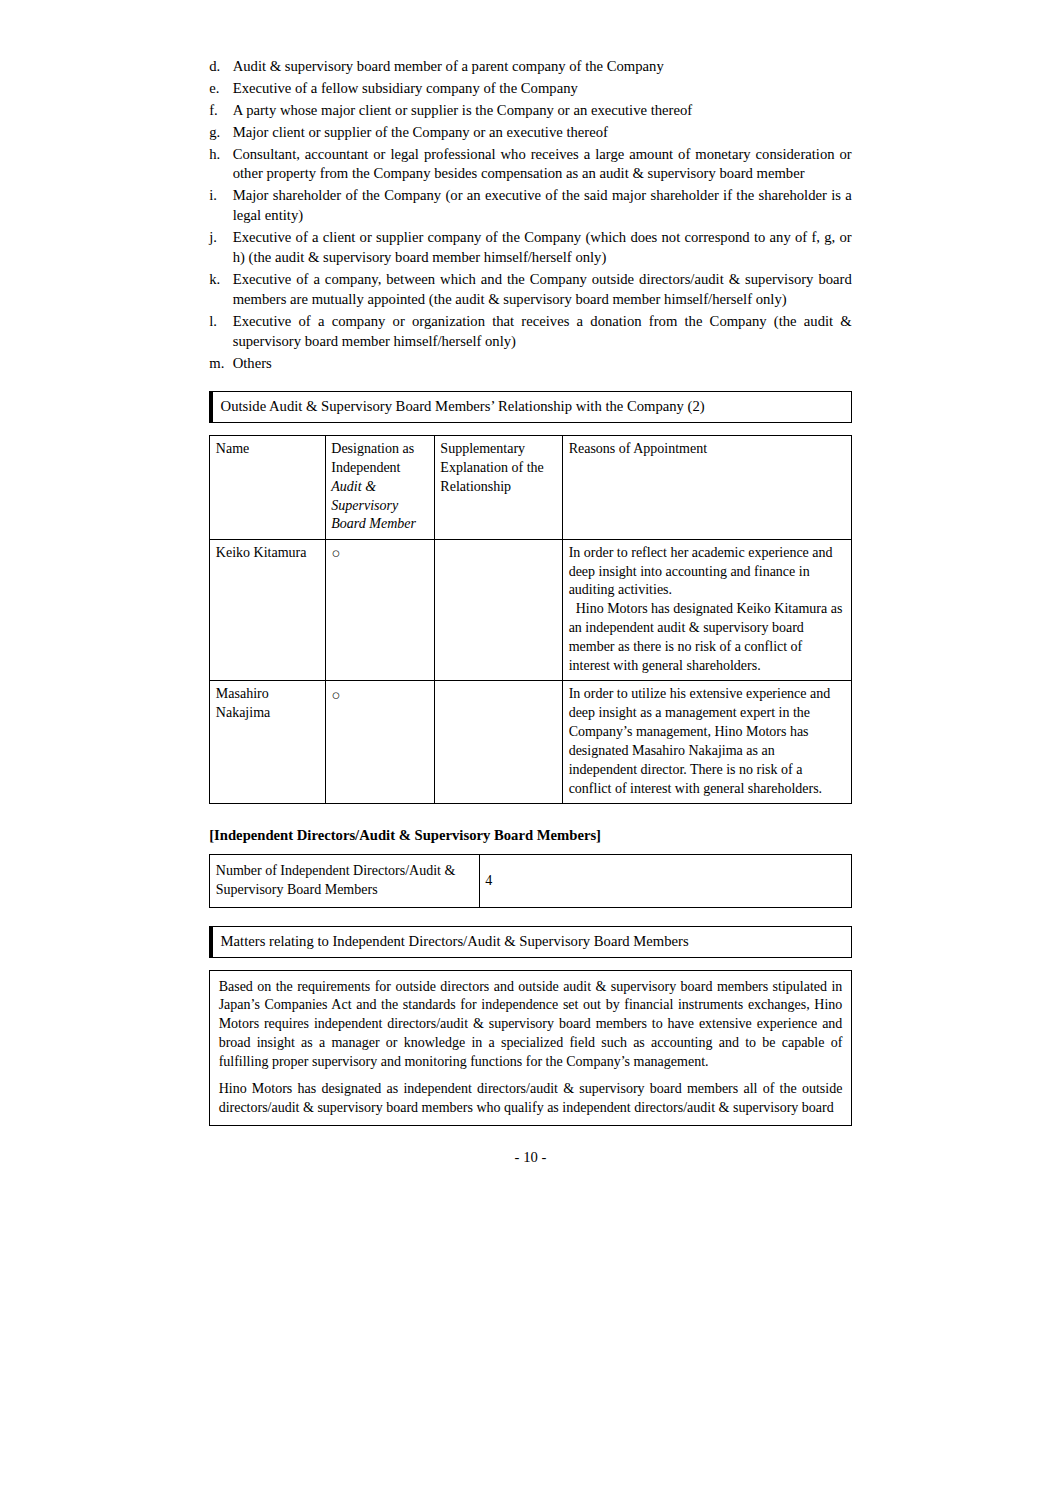d. Audit & supervisory board member of a parent company of the Company
e. Executive of a fellow subsidiary company of the Company
f. A party whose major client or supplier is the Company or an executive thereof
g. Major client or supplier of the Company or an executive thereof
h. Consultant, accountant or legal professional who receives a large amount of monetary consideration or other property from the Company besides compensation as an audit & supervisory board member
i. Major shareholder of the Company (or an executive of the said major shareholder if the shareholder is a legal entity)
j. Executive of a client or supplier company of the Company (which does not correspond to any of f, g, or h) (the audit & supervisory board member himself/herself only)
k. Executive of a company, between which and the Company outside directors/audit & supervisory board members are mutually appointed (the audit & supervisory board member himself/herself only)
l. Executive of a company or organization that receives a donation from the Company (the audit & supervisory board member himself/herself only)
m. Others
Outside Audit & Supervisory Board Members’ Relationship with the Company (2)
| Name | Designation as Independent Audit & Supervisory Board Member | Supplementary Explanation of the Relationship | Reasons of Appointment |
| --- | --- | --- | --- |
| Keiko Kitamura | ○ | | In order to reflect her academic experience and deep insight into accounting and finance in auditing activities. Hino Motors has designated Keiko Kitamura as an independent audit & supervisory board member as there is no risk of a conflict of interest with general shareholders. |
| Masahiro Nakajima | ○ | | In order to utilize his extensive experience and deep insight as a management expert in the Company’s management, Hino Motors has designated Masahiro Nakajima as an independent director. There is no risk of a conflict of interest with general shareholders. |
[Independent Directors/Audit & Supervisory Board Members]
| Number of Independent Directors/Audit & Supervisory Board Members | 4 |
Matters relating to Independent Directors/Audit & Supervisory Board Members
Based on the requirements for outside directors and outside audit & supervisory board members stipulated in Japan’s Companies Act and the standards for independence set out by financial instruments exchanges, Hino Motors requires independent directors/audit & supervisory board members to have extensive experience and broad insight as a manager or knowledge in a specialized field such as accounting and to be capable of fulfilling proper supervisory and monitoring functions for the Company’s management.
Hino Motors has designated as independent directors/audit & supervisory board members all of the outside directors/audit & supervisory board members who qualify as independent directors/audit & supervisory board
- 10 -